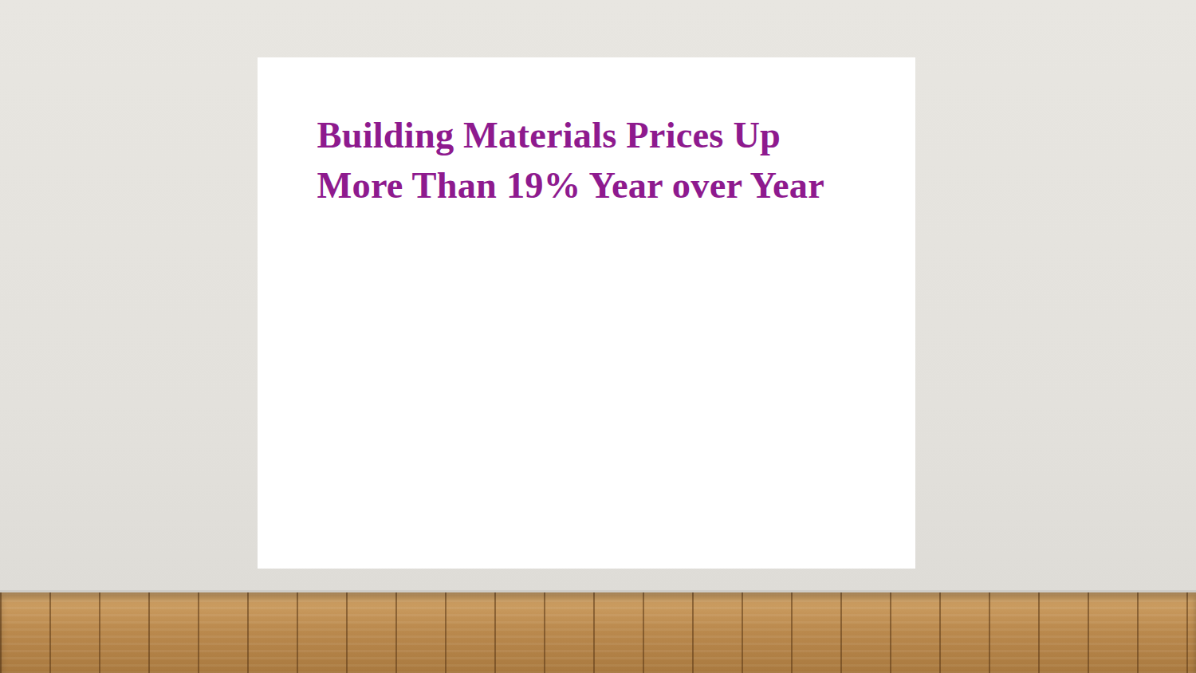Building Materials Prices Up More Than 19% Year over Year